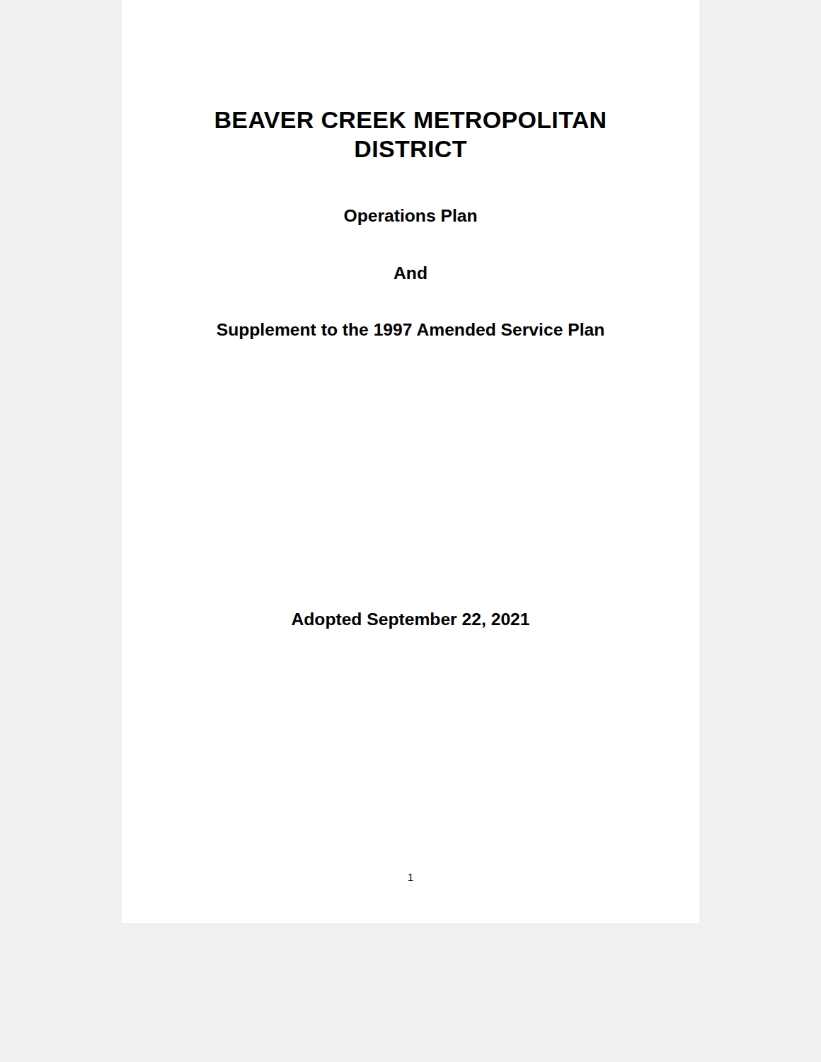BEAVER CREEK METROPOLITAN DISTRICT
Operations Plan
And
Supplement to the 1997 Amended Service Plan
Adopted September 22, 2021
1